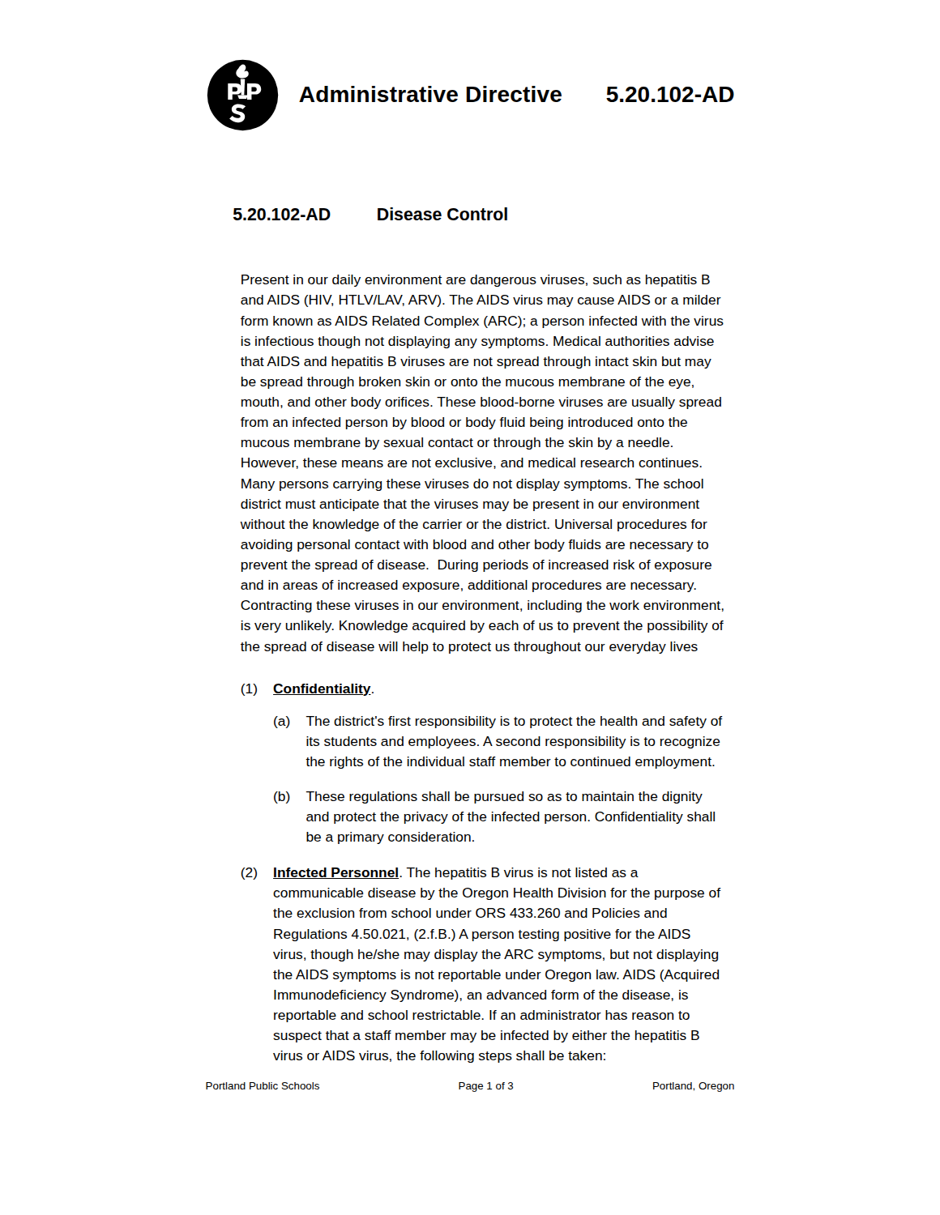Administrative Directive
5.20.102-AD
5.20.102-ADDisease Control
Present in our daily environment are dangerous viruses, such as hepatitis B and AIDS (HIV, HTLV/LAV, ARV). The AIDS virus may cause AIDS or a milder form known as AIDS Related Complex (ARC); a person infected with the virus is infectious though not displaying any symptoms. Medical authorities advise that AIDS and hepatitis B viruses are not spread through intact skin but may be spread through broken skin or onto the mucous membrane of the eye, mouth, and other body orifices. These blood-borne viruses are usually spread from an infected person by blood or body fluid being introduced onto the mucous membrane by sexual contact or through the skin by a needle. However, these means are not exclusive, and medical research continues. Many persons carrying these viruses do not display symptoms. The school district must anticipate that the viruses may be present in our environment without the knowledge of the carrier or the district. Universal procedures for avoiding personal contact with blood and other body fluids are necessary to prevent the spread of disease. During periods of increased risk of exposure and in areas of increased exposure, additional procedures are necessary. Contracting these viruses in our environment, including the work environment, is very unlikely. Knowledge acquired by each of us to prevent the possibility of the spread of disease will help to protect us throughout our everyday lives
(1) Confidentiality.
(a) The district's first responsibility is to protect the health and safety of its students and employees. A second responsibility is to recognize the rights of the individual staff member to continued employment.
(b) These regulations shall be pursued so as to maintain the dignity and protect the privacy of the infected person. Confidentiality shall be a primary consideration.
(2) Infected Personnel. The hepatitis B virus is not listed as a communicable disease by the Oregon Health Division for the purpose of the exclusion from school under ORS 433.260 and Policies and Regulations 4.50.021, (2.f.B.) A person testing positive for the AIDS virus, though he/she may display the ARC symptoms, but not displaying the AIDS symptoms is not reportable under Oregon law. AIDS (Acquired Immunodeficiency Syndrome), an advanced form of the disease, is reportable and school restrictable. If an administrator has reason to suspect that a staff member may be infected by either the hepatitis B virus or AIDS virus, the following steps shall be taken:
Portland Public Schools
Page 1 of 3
Portland, Oregon